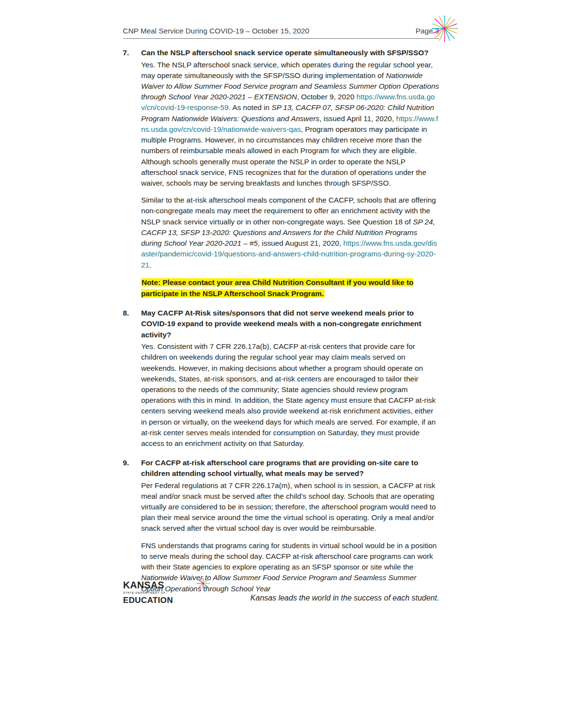CNP Meal Service During COVID-19 – October 15, 2020
Page 3
7.
Can the NSLP afterschool snack service operate simultaneously with SFSP/SSO?
Yes. The NSLP afterschool snack service, which operates during the regular school year, may operate simultaneously with the SFSP/SSO during implementation of Nationwide Waiver to Allow Summer Food Service program and Seamless Summer Option Operations through School Year 2020-2021 – EXTENSION, October 9, 2020 https://www.fns.usda.gov/cn/covid-19-response-59. As noted in SP 13, CACFP 07, SFSP 06-2020: Child Nutrition Program Nationwide Waivers: Questions and Answers, issued April 11, 2020, https://www.fns.usda.gov/cn/covid-19/nationwide-waivers-qas, Program operators may participate in multiple Programs. However, in no circumstances may children receive more than the numbers of reimbursable meals allowed in each Program for which they are eligible. Although schools generally must operate the NSLP in order to operate the NSLP afterschool snack service, FNS recognizes that for the duration of operations under the waiver, schools may be serving breakfasts and lunches through SFSP/SSO.
Similar to the at-risk afterschool meals component of the CACFP, schools that are offering non-congregate meals may meet the requirement to offer an enrichment activity with the NSLP snack service virtually or in other non-congregate ways. See Question 18 of SP 24, CACFP 13, SFSP 13-2020: Questions and Answers for the Child Nutrition Programs during School Year 2020-2021 – #5, issued August 21, 2020, https://www.fns.usda.gov/disaster/pandemic/covid-19/questions-and-answers-child-nutrition-programs-during-sy-2020-21.
Note: Please contact your area Child Nutrition Consultant if you would like to participate in the NSLP Afterschool Snack Program.
8.
May CACFP At-Risk sites/sponsors that did not serve weekend meals prior to COVID-19 expand to provide weekend meals with a non-congregate enrichment activity?
Yes. Consistent with 7 CFR 226.17a(b), CACFP at-risk centers that provide care for children on weekends during the regular school year may claim meals served on weekends. However, in making decisions about whether a program should operate on weekends, States, at-risk sponsors, and at-risk centers are encouraged to tailor their operations to the needs of the community; State agencies should review program operations with this in mind. In addition, the State agency must ensure that CACFP at-risk centers serving weekend meals also provide weekend at-risk enrichment activities, either in person or virtually, on the weekend days for which meals are served. For example, if an at-risk center serves meals intended for consumption on Saturday, they must provide access to an enrichment activity on that Saturday.
9.
For CACFP at-risk afterschool care programs that are providing on-site care to children attending school virtually, what meals may be served?
Per Federal regulations at 7 CFR 226.17a(m), when school is in session, a CACFP at risk meal and/or snack must be served after the child’s school day. Schools that are operating virtually are considered to be in session; therefore, the afterschool program would need to plan their meal service around the time the virtual school is operating. Only a meal and/or snack served after the virtual school day is over would be reimbursable.
FNS understands that programs caring for students in virtual school would be in a position to serve meals during the school day. CACFP at-risk afterschool care programs can work with their State agencies to explore operating as an SFSP sponsor or site while the Nationwide Waiver to Allow Summer Food Service Program and Seamless Summer Option Operations through School Year
KANSAS STATE DEPARTMENT OF EDUCATION
Kansas leads the world in the success of each student.